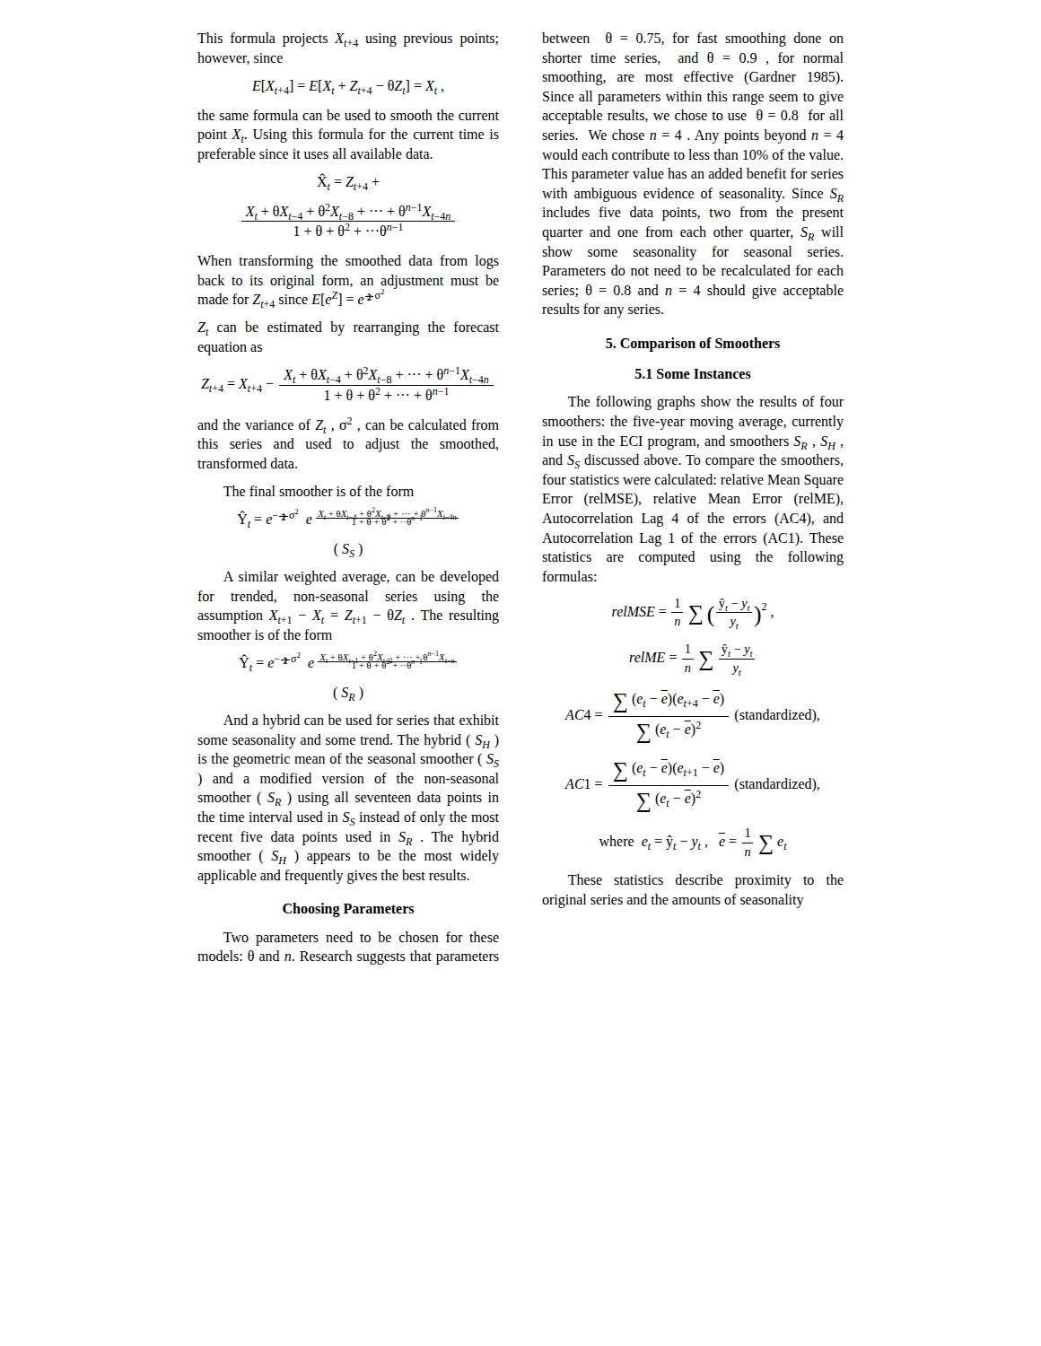This formula projects Xt+4 using previous points; however, since
E[Xt+4] = E[Xt + Zt+4 − θZt] = Xt ,
the same formula can be used to smooth the current point Xt. Using this formula for the current time is preferable since it uses all available data.
X̂t = Zt+4 +
Xt + θXt−4 + θ2Xt−8 + ··· + θn−1Xt−4n 1 + θ + θ2 + ···θn−1
When transforming the smoothed data from logs back to its original form, an adjustment must be made for Zt+4 since E[eZ] = e12σ2
Zt can be estimated by rearranging the forecast equation as
Zt+4 = Xt+4 − Xt + θXt−4 + θ2Xt−8 + ··· + θn−1Xt−4n 1 + θ + θ2 + ··· + θn−1
and the variance of Zt , σ2 , can be calculated from this series and used to adjust the smoothed, transformed data.
The final smoother is of the form
Ŷt = e−12σ2 e Xt + θXt−4 + θ2Xt−8 + ··· + θn−1Xt−4n 1 + θ + θ2 + ··θn−1
( SS )
A similar weighted average, can be developed for trended, non-seasonal series using the assumption Xt+1 − Xt = Zt+1 − θZt . The resulting smoother is of the form
Ŷt = e−12σ2 e Xt + θXt−1 + θ2Xt−2 + ··· + θn−1Xt−n 1 + θ + θ2 + ··θn−1
( SR )
And a hybrid can be used for series that exhibit some seasonality and some trend. The hybrid ( SH ) is the geometric mean of the seasonal smoother ( SS ) and a modified version of the non-seasonal smoother ( SR ) using all seventeen data points in the time interval used in SS instead of only the most recent five data points used in SR . The hybrid smoother ( SH ) appears to be the most widely applicable and frequently gives the best results.
Choosing Parameters
Two parameters need to be chosen for these models: θ and n. Research suggests that parameters between θ = 0.75, for fast smoothing done on shorter time series, and θ = 0.9 , for normal smoothing, are most effective (Gardner 1985). Since all parameters within this range seem to give acceptable results, we chose to use θ = 0.8 for all series. We chose n = 4 . Any points beyond n = 4 would each contribute to less than 10% of the value. This parameter value has an added benefit for series with ambiguous evidence of seasonality. Since SR includes five data points, two from the present quarter and one from each other quarter, SR will show some seasonality for seasonal series. Parameters do not need to be recalculated for each series; θ = 0.8 and n = 4 should give acceptable results for any series.
5. Comparison of Smoothers
5.1 Some Instances
The following graphs show the results of four smoothers: the five-year moving average, currently in use in the ECI program, and smoothers SR , SH , and SS discussed above. To compare the smoothers, four statistics were calculated: relative Mean Square Error (relMSE), relative Mean Error (relME), Autocorrelation Lag 4 of the errors (AC4), and Autocorrelation Lag 1 of the errors (AC1). These statistics are computed using the following formulas:
relMSE = 1 n ∑ (ŷt − yt yt)2 ,
relME = 1 n ∑ ŷt − yt yt
AC4 = ∑ (et − e)(et+4 − e) ∑ (et − e)2 (standardized),
AC1 = ∑ (et − e)(et+1 − e) ∑ (et − e)2 (standardized),
where et = ŷt − yt , e = 1 n ∑ et
These statistics describe proximity to the original series and the amounts of seasonality